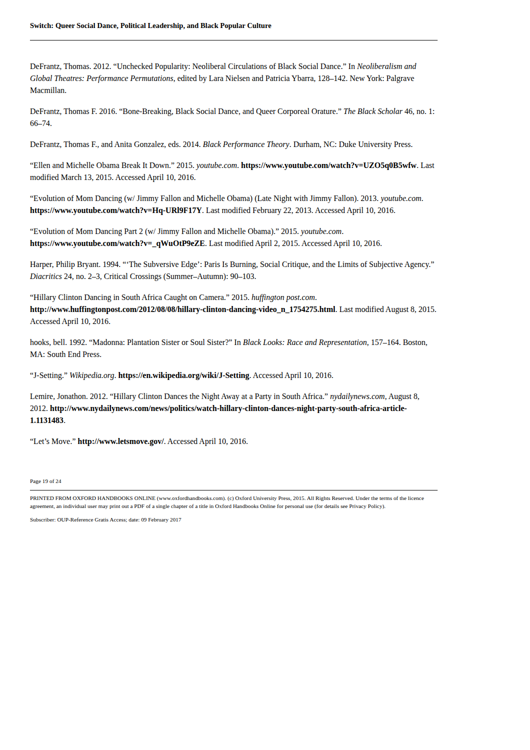Switch: Queer Social Dance, Political Leadership, and Black Popular Culture
DeFrantz, Thomas. 2012. “Unchecked Popularity: Neoliberal Circulations of Black Social Dance.” In Neoliberalism and Global Theatres: Performance Permutations, edited by Lara Nielsen and Patricia Ybarra, 128–142. New York: Palgrave Macmillan.
DeFrantz, Thomas F. 2016. “Bone-Breaking, Black Social Dance, and Queer Corporeal Orature.” The Black Scholar 46, no. 1: 66–74.
DeFrantz, Thomas F., and Anita Gonzalez, eds. 2014. Black Performance Theory. Durham, NC: Duke University Press.
“Ellen and Michelle Obama Break It Down.” 2015. youtube.com. https://www.youtube.com/watch?v=UZO5q0B5wfw. Last modified March 13, 2015. Accessed April 10, 2016.
“Evolution of Mom Dancing (w/ Jimmy Fallon and Michelle Obama) (Late Night with Jimmy Fallon). 2013. youtube.com. https://www.youtube.com/watch?v=Hq-URl9F17Y. Last modified February 22, 2013. Accessed April 10, 2016.
“Evolution of Mom Dancing Part 2 (w/ Jimmy Fallon and Michelle Obama).” 2015. youtube.com. https://www.youtube.com/watch?v=_qWuOtP9eZE. Last modified April 2, 2015. Accessed April 10, 2016.
Harper, Philip Bryant. 1994. “‘The Subversive Edge’: Paris Is Burning, Social Critique, and the Limits of Subjective Agency.” Diacritics 24, no. 2–3, Critical Crossings (Summer–Autumn): 90–103.
“Hillary Clinton Dancing in South Africa Caught on Camera.” 2015. huffington post.com. http://www.huffingtonpost.com/2012/08/08/hillary-clinton-dancing-video_n_1754275.html. Last modified August 8, 2015. Accessed April 10, 2016.
hooks, bell. 1992. “Madonna: Plantation Sister or Soul Sister?” In Black Looks: Race and Representation, 157–164. Boston, MA: South End Press.
“J-Setting.” Wikipedia.org. https://en.wikipedia.org/wiki/J-Setting. Accessed April 10, 2016.
Lemire, Jonathon. 2012. “Hillary Clinton Dances the Night Away at a Party in South Africa.” nydailynews.com, August 8, 2012. http://www.nydailynews.com/news/politics/watch-hillary-clinton-dances-night-party-south-africa-article-1.1131483.
“Let’s Move.” http://www.letsmove.gov/. Accessed April 10, 2016.
Page 19 of 24
PRINTED FROM OXFORD HANDBOOKS ONLINE (www.oxfordhandbooks.com). (c) Oxford University Press, 2015. All Rights Reserved. Under the terms of the licence agreement, an individual user may print out a PDF of a single chapter of a title in Oxford Handbooks Online for personal use (for details see Privacy Policy).
Subscriber: OUP-Reference Gratis Access; date: 09 February 2017